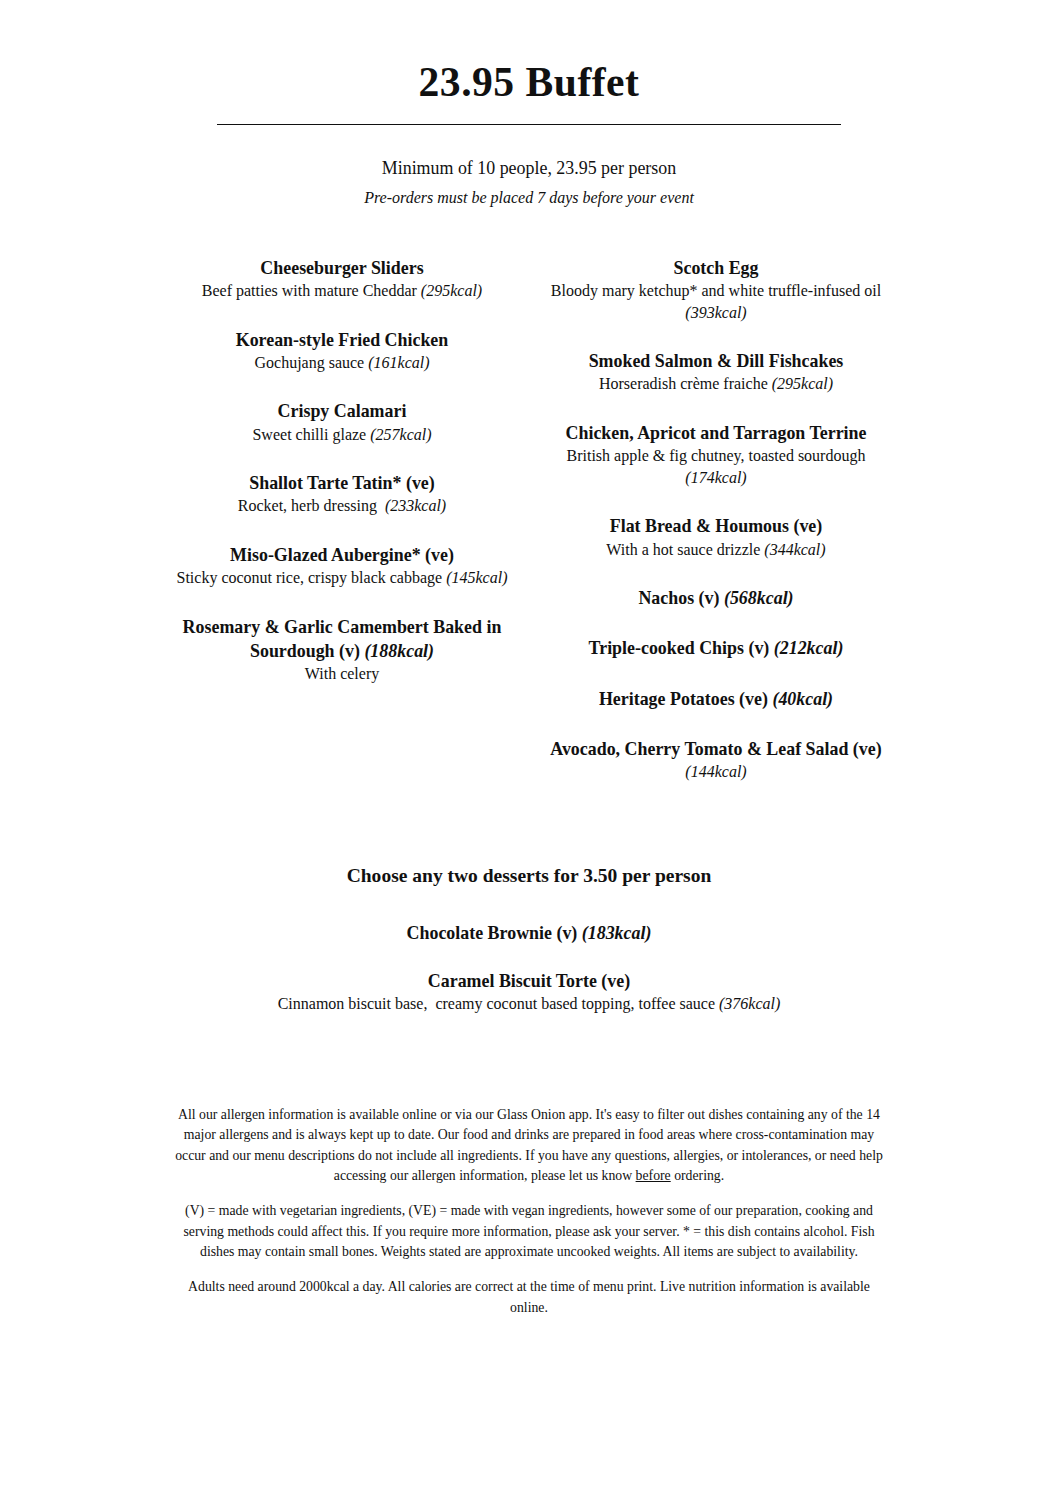23.95 Buffet
Minimum of 10 people, 23.95 per person
Pre-orders must be placed 7 days before your event
Cheeseburger Sliders Beef patties with mature Cheddar (295kcal)
Korean-style Fried Chicken Gochujang sauce (161kcal)
Crispy Calamari Sweet chilli glaze (257kcal)
Shallot Tarte Tatin* (ve) Rocket, herb dressing (233kcal)
Miso-Glazed Aubergine* (ve) Sticky coconut rice, crispy black cabbage (145kcal)
Rosemary & Garlic Camembert Baked in Sourdough (v) (188kcal) With celery
Scotch Egg Bloody mary ketchup* and white truffle-infused oil (393kcal)
Smoked Salmon & Dill Fishcakes Horseradish crème fraiche (295kcal)
Chicken, Apricot and Tarragon Terrine British apple & fig chutney, toasted sourdough (174kcal)
Flat Bread & Houmous (ve) With a hot sauce drizzle (344kcal)
Nachos (v) (568kcal)
Triple-cooked Chips (v) (212kcal)
Heritage Potatoes (ve) (40kcal)
Avocado, Cherry Tomato & Leaf Salad (ve) (144kcal)
Choose any two desserts for 3.50 per person
Chocolate Brownie (v) (183kcal)
Caramel Biscuit Torte (ve) Cinnamon biscuit base, creamy coconut based topping, toffee sauce (376kcal)
All our allergen information is available online or via our Glass Onion app. It's easy to filter out dishes containing any of the 14 major allergens and is always kept up to date. Our food and drinks are prepared in food areas where cross-contamination may occur and our menu descriptions do not include all ingredients. If you have any questions, allergies, or intolerances, or need help accessing our allergen information, please let us know before ordering.
(V) = made with vegetarian ingredients, (VE) = made with vegan ingredients, however some of our preparation, cooking and serving methods could affect this. If you require more information, please ask your server. * = this dish contains alcohol. Fish dishes may contain small bones. Weights stated are approximate uncooked weights. All items are subject to availability.
Adults need around 2000kcal a day. All calories are correct at the time of menu print. Live nutrition information is available online.